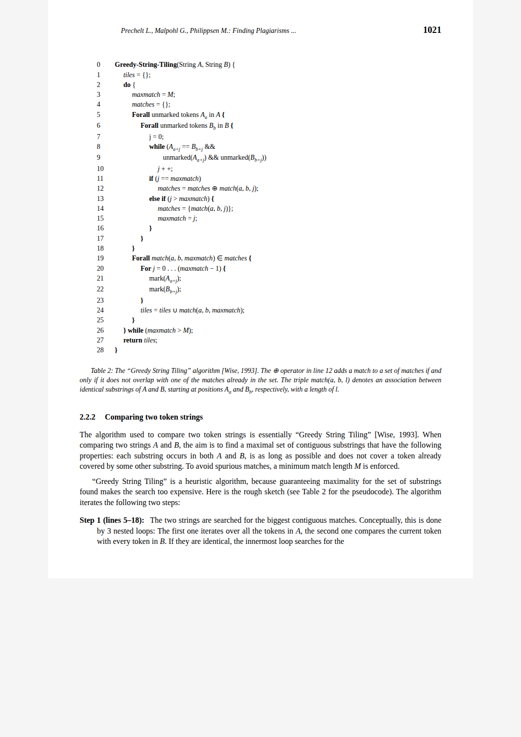Prechelt L., Malpohl G., Philippsen M.: Finding Plagiarisms ... 1021
| 0 | Greedy-String-Tiling (String A , String B ) { |
| 1 | tiles = {}; |
| 2 | do { |
| 3 | maxmatch = M ; |
| 4 | matches = {}; |
| 5 | Forall unmarked tokens A a in A { |
| 6 | Forall unmarked tokens B b in B { |
| 7 | j = 0; |
| 8 | while ( A a+j == B b+j && |
| 9 | unmarked( A a+j ) && unmarked( B b+j )) |
| 10 | j + +; |
| 11 | if ( j == maxmatch ) |
| 12 | matches = matches ⊕ match ( a , b , j ); |
| 13 | else if ( j > maxmatch ) { |
| 14 | matches = { match ( a , b , j )}; |
| 15 | maxmatch = j ; |
| 16 | } |
| 17 | } |
| 18 | } |
| 19 | Forall match ( a , b , maxmatch ) ∈ matches { |
| 20 | For j = 0 . . . ( maxmatch − 1) { |
| 21 | mark( A a+j ); |
| 22 | mark( B b+j ); |
| 23 | } |
| 24 | tiles = tiles ∪ match ( a , b , maxmatch ); |
| 25 | } |
| 26 | } while ( maxmatch > M ); |
| 27 | return tiles ; |
| 28 | } |
Table 2: The “Greedy String Tiling” algorithm [Wise, 1993]. The ⊕ operator in line 12 adds a match to a set of matches if and only if it does not overlap with one of the matches already in the set. The triple match(a, b, l) denotes an association between identical substrings of A and B, starting at positions Aa and Bb, respectively, with a length of l.
2.2.2 Comparing two token strings
The algorithm used to compare two token strings is essentially “Greedy String Tiling” [Wise, 1993]. When comparing two strings A and B, the aim is to find a maximal set of contiguous substrings that have the following properties: each substring occurs in both A and B, is as long as possible and does not cover a token already covered by some other substring. To avoid spurious matches, a minimum match length M is enforced.
“Greedy String Tiling” is a heuristic algorithm, because guaranteeing maximality for the set of substrings found makes the search too expensive. Here is the rough sketch (see Table 2 for the pseudocode). The algorithm iterates the following two steps:
Step 1 (lines 5–18): The two strings are searched for the biggest contiguous matches. Conceptually, this is done by 3 nested loops: The first one iterates over all the tokens in A, the second one compares the current token with every token in B. If they are identical, the innermost loop searches for the